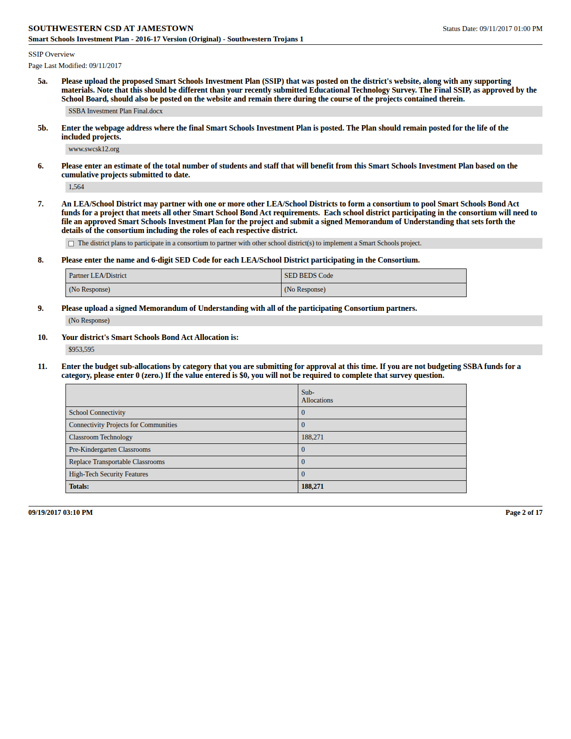SOUTHWESTERN CSD AT JAMESTOWN Status Date: 09/11/2017 01:00 PM
Smart Schools Investment Plan - 2016-17 Version (Original) - Southwestern Trojans 1
SSIP Overview
Page Last Modified: 09/11/2017
5a.
Please upload the proposed Smart Schools Investment Plan (SSIP) that was posted on the district's website, along with any supporting materials. Note that this should be different than your recently submitted Educational Technology Survey. The Final SSIP, as approved by the School Board, should also be posted on the website and remain there during the course of the projects contained therein.
SSBA Investment Plan Final.docx
5b.
Enter the webpage address where the final Smart Schools Investment Plan is posted. The Plan should remain posted for the life of the included projects.
www.swcsk12.org
6.
Please enter an estimate of the total number of students and staff that will benefit from this Smart Schools Investment Plan based on the cumulative projects submitted to date.
1,564
7.
An LEA/School District may partner with one or more other LEA/School Districts to form a consortium to pool Smart Schools Bond Act funds for a project that meets all other Smart School Bond Act requirements. Each school district participating in the consortium will need to file an approved Smart Schools Investment Plan for the project and submit a signed Memorandum of Understanding that sets forth the details of the consortium including the roles of each respective district.
The district plans to participate in a consortium to partner with other school district(s) to implement a Smart Schools project.
8.
Please enter the name and 6-digit SED Code for each LEA/School District participating in the Consortium.
| Partner LEA/District | SED BEDS Code |
| (No Response) | (No Response) |
9.
Please upload a signed Memorandum of Understanding with all of the participating Consortium partners.
(No Response)
10.
Your district's Smart Schools Bond Act Allocation is:
$953,595
11.
Enter the budget sub-allocations by category that you are submitting for approval at this time. If you are not budgeting SSBA funds for a category, please enter 0 (zero.) If the value entered is $0, you will not be required to complete that survey question.
| | Sub- Allocations |
| School Connectivity | 0 |
| Connectivity Projects for Communities | 0 |
| Classroom Technology | 188,271 |
| Pre-Kindergarten Classrooms | 0 |
| Replace Transportable Classrooms | 0 |
| High-Tech Security Features | 0 |
| Totals: | 188,271 |
09/19/2017 03:10 PM Page 2 of 17